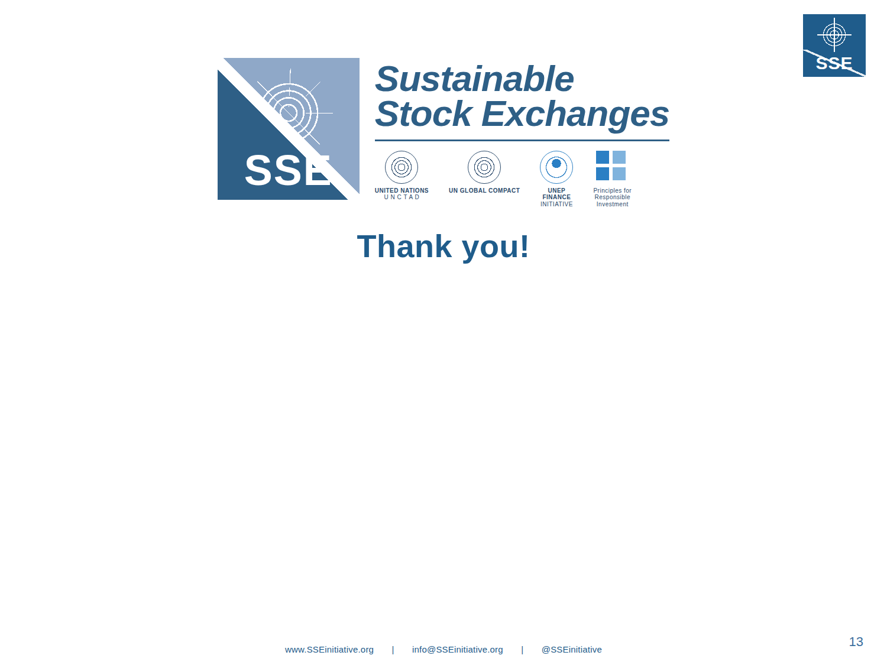SSE
SSE
Sustainable
Stock Exchanges
UNITED NATIONS
U N C T A D
UN GLOBAL COMPACT
UNEP
FINANCE
INITIATIVE
Principles for
Responsible
Investment
Thank you!
www.SSEinitiative.org | info@SSEinitiative.org | @SSEinitiative
13